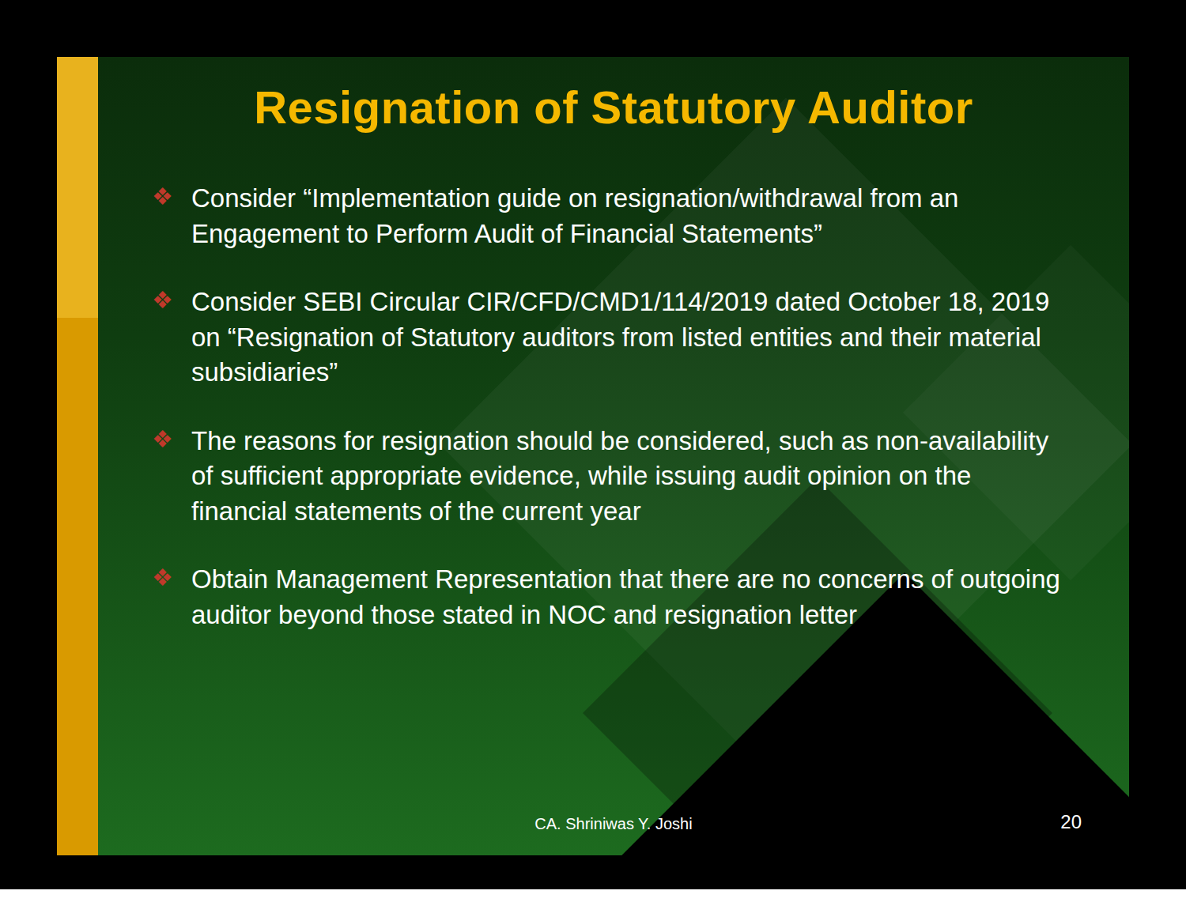Resignation of Statutory Auditor
Consider “Implementation guide on resignation/withdrawal from an Engagement to Perform Audit of Financial Statements”
Consider SEBI Circular CIR/CFD/CMD1/114/2019 dated October 18, 2019 on “Resignation of Statutory auditors from listed entities and their material subsidiaries”
The reasons for resignation should be considered, such as non-availability of sufficient appropriate evidence, while issuing audit opinion on the financial statements of the current year
Obtain Management Representation that there are no concerns of outgoing auditor beyond those stated in NOC and resignation letter
CA. Shriniwas Y. Joshi
20